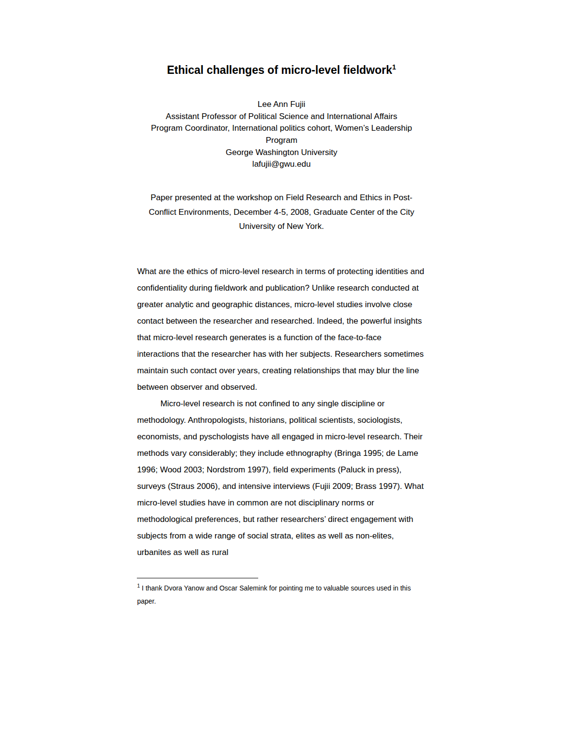Ethical challenges of micro-level fieldwork1
Lee Ann Fujii Assistant Professor of Political Science and International Affairs
Program Coordinator, International politics cohort, Women’s Leadership Program
George Washington University
lafujii@gwu.edu
Paper presented at the workshop on Field Research and Ethics in Post-Conflict Environments, December 4-5, 2008, Graduate Center of the City University of New York.
What are the ethics of micro-level research in terms of protecting identities and confidentiality during fieldwork and publication? Unlike research conducted at greater analytic and geographic distances, micro-level studies involve close contact between the researcher and researched. Indeed, the powerful insights that micro-level research generates is a function of the face-to-face interactions that the researcher has with her subjects. Researchers sometimes maintain such contact over years, creating relationships that may blur the line between observer and observed.
Micro-level research is not confined to any single discipline or methodology. Anthropologists, historians, political scientists, sociologists, economists, and pyschologists have all engaged in micro-level research. Their methods vary considerably; they include ethnography (Bringa 1995; de Lame 1996; Wood 2003; Nordstrom 1997), field experiments (Paluck in press), surveys (Straus 2006), and intensive interviews (Fujii 2009; Brass 1997). What micro-level studies have in common are not disciplinary norms or methodological preferences, but rather researchers’ direct engagement with subjects from a wide range of social strata, elites as well as non-elites, urbanites as well as rural
1 I thank Dvora Yanow and Oscar Salemink for pointing me to valuable sources used in this paper.